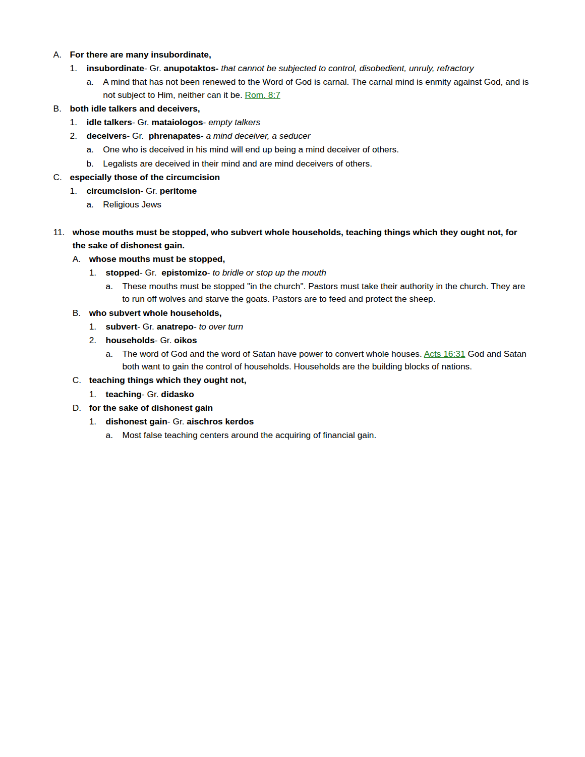A. For there are many insubordinate,
1. insubordinate- Gr. anupotaktos- that cannot be subjected to control, disobedient, unruly, refractory
a. A mind that has not been renewed to the Word of God is carnal. The carnal mind is enmity against God, and is not subject to Him, neither can it be. Rom. 8:7
B. both idle talkers and deceivers,
1. idle talkers- Gr. mataiologos- empty talkers
2. deceivers- Gr. phrenapates- a mind deceiver, a seducer
a. One who is deceived in his mind will end up being a mind deceiver of others.
b. Legalists are deceived in their mind and are mind deceivers of others.
C. especially those of the circumcision
1. circumcision- Gr. peritome
a. Religious Jews
11. whose mouths must be stopped, who subvert whole households, teaching things which they ought not, for the sake of dishonest gain.
A. whose mouths must be stopped,
1. stopped- Gr. epistomizo- to bridle or stop up the mouth
a. These mouths must be stopped "in the church". Pastors must take their authority in the church. They are to run off wolves and starve the goats. Pastors are to feed and protect the sheep.
B. who subvert whole households,
1. subvert- Gr. anatrepo- to over turn
2. households- Gr. oikos
a. The word of God and the word of Satan have power to convert whole houses. Acts 16:31 God and Satan both want to gain the control of households. Households are the building blocks of nations.
C. teaching things which they ought not,
1. teaching- Gr. didasko
D. for the sake of dishonest gain
1. dishonest gain- Gr. aischros kerdos
a. Most false teaching centers around the acquiring of financial gain.